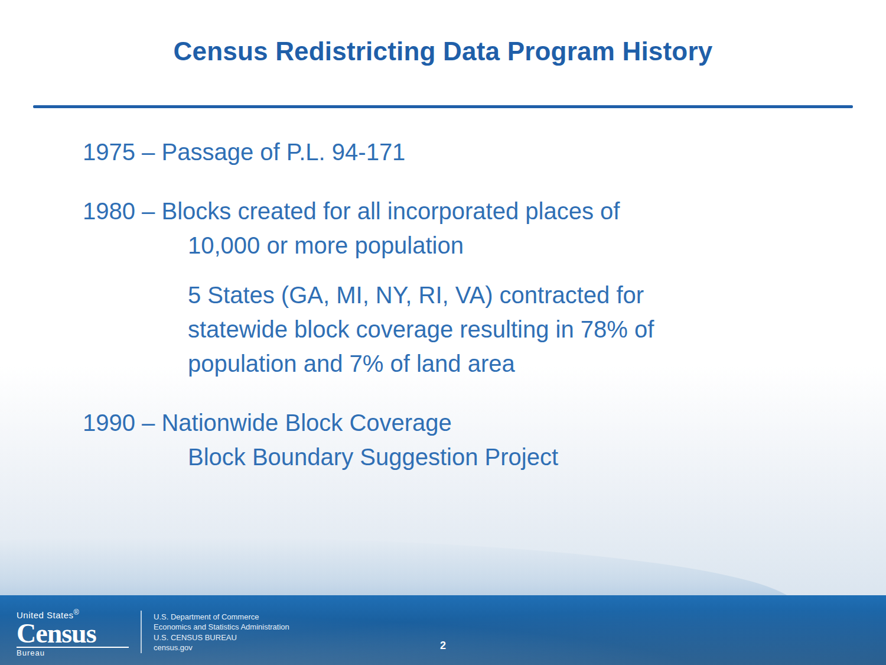Census Redistricting Data Program History
1975 – Passage of P.L. 94-171
1980 – Blocks created for all incorporated places of
10,000 or more population
5 States (GA, MI, NY, RI, VA) contracted for
statewide block coverage resulting in 78% of
population and 7% of land area
1990 – Nationwide Block Coverage
Block Boundary Suggestion Project
United States®
Census
Bureau
U.S. Department of Commerce
Economics and Statistics Administration
U.S. CENSUS BUREAU
census.gov
2